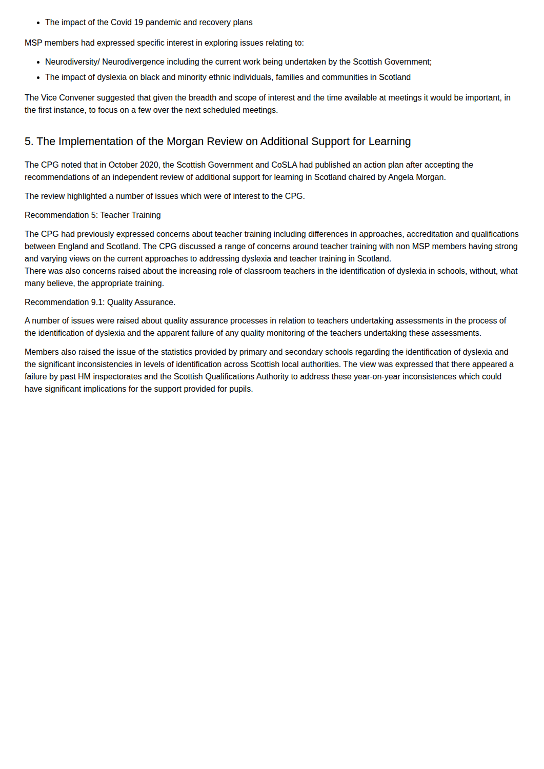The impact of the Covid 19 pandemic and recovery plans
MSP members had expressed specific interest in exploring issues relating to:
Neurodiversity/ Neurodivergence including the current work being undertaken by the Scottish Government;
The impact of dyslexia on black and minority ethnic individuals, families and communities in Scotland
The Vice Convener suggested that given the breadth and scope of interest and the time available at meetings it would be important, in the first instance, to focus on a few over the next scheduled meetings.
5. The Implementation of the Morgan Review on Additional Support for Learning
The CPG noted that in October 2020, the Scottish Government and CoSLA had published an action plan after accepting the recommendations of an independent review of additional support for learning in Scotland chaired by Angela Morgan.
The review highlighted a number of issues which were of interest to the CPG.
Recommendation 5: Teacher Training
The CPG had previously expressed concerns about teacher training including differences in approaches, accreditation and qualifications between England and Scotland. The CPG discussed a range of concerns around teacher training with non MSP members having strong and varying views on the current approaches to addressing dyslexia and teacher training in Scotland.
There was also concerns raised about the increasing role of classroom teachers in the identification of dyslexia in schools, without, what many believe, the appropriate training.
Recommendation 9.1: Quality Assurance.
A number of issues were raised about quality assurance processes in relation to teachers undertaking assessments in the process of the identification of dyslexia and the apparent failure of any quality monitoring of the teachers undertaking these assessments.
Members also raised the issue of the statistics provided by primary and secondary schools regarding the identification of dyslexia and the significant inconsistencies in levels of identification across Scottish local authorities. The view was expressed that there appeared a failure by past HM inspectorates and the Scottish Qualifications Authority to address these year-on-year inconsistences which could have significant implications for the support provided for pupils.